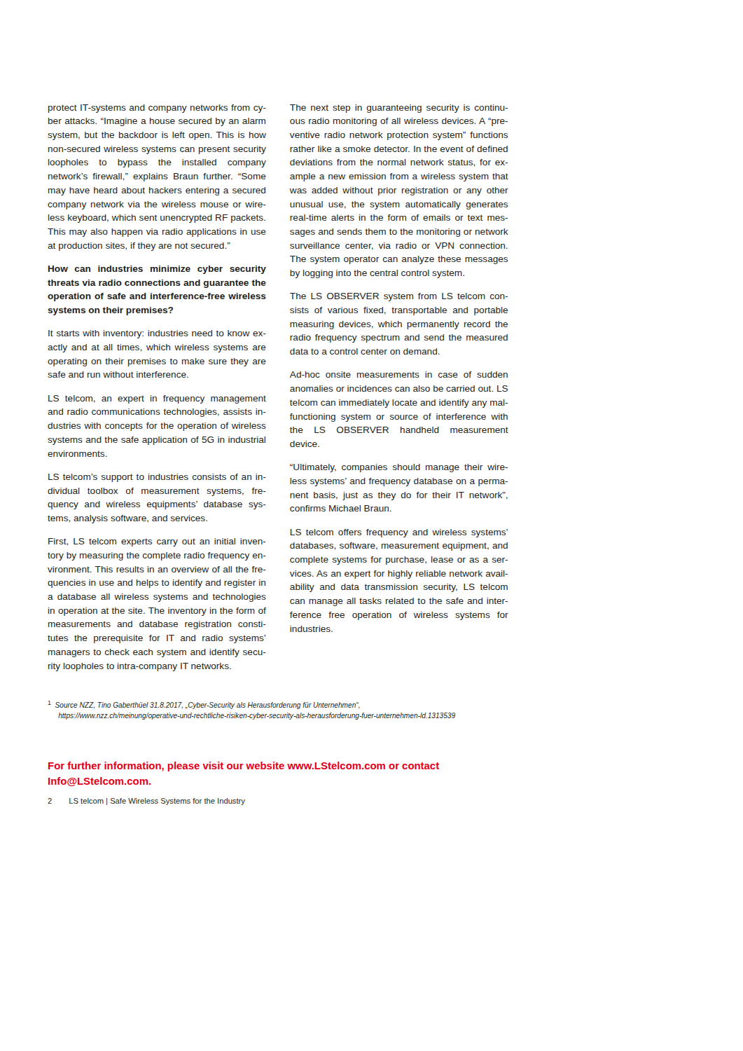protect IT-systems and company networks from cyber attacks. “Imagine a house secured by an alarm system, but the backdoor is left open. This is how non-secured wireless systems can present security loopholes to bypass the installed company network’s firewall,” explains Braun further. “Some may have heard about hackers entering a secured company network via the wireless mouse or wireless keyboard, which sent unencrypted RF packets. This may also happen via radio applications in use at production sites, if they are not secured.”
How can industries minimize cyber security threats via radio connections and guarantee the operation of safe and interference-free wireless systems on their premises?
It starts with inventory: industries need to know exactly and at all times, which wireless systems are operating on their premises to make sure they are safe and run without interference.
LS telcom, an expert in frequency management and radio communications technologies, assists industries with concepts for the operation of wireless systems and the safe application of 5G in industrial environments.
LS telcom’s support to industries consists of an individual toolbox of measurement systems, frequency and wireless equipments’ database systems, analysis software, and services.
First, LS telcom experts carry out an initial inventory by measuring the complete radio frequency environment. This results in an overview of all the frequencies in use and helps to identify and register in a database all wireless systems and technologies in operation at the site. The inventory in the form of measurements and database registration constitutes the prerequisite for IT and radio systems’ managers to check each system and identify security loopholes to intra-company IT networks.
The next step in guaranteeing security is continuous radio monitoring of all wireless devices. A “preventive radio network protection system” functions rather like a smoke detector. In the event of defined deviations from the normal network status, for example a new emission from a wireless system that was added without prior registration or any other unusual use, the system automatically generates real-time alerts in the form of emails or text messages and sends them to the monitoring or network surveillance center, via radio or VPN connection. The system operator can analyze these messages by logging into the central control system.
The LS OBSERVER system from LS telcom consists of various fixed, transportable and portable measuring devices, which permanently record the radio frequency spectrum and send the measured data to a control center on demand.
Ad-hoc onsite measurements in case of sudden anomalies or incidences can also be carried out. LS telcom can immediately locate and identify any malfunctioning system or source of interference with the LS OBSERVER handheld measurement device.
“Ultimately, companies should manage their wireless systems’ and frequency database on a permanent basis, just as they do for their IT network”, confirms Michael Braun.
LS telcom offers frequency and wireless systems’ databases, software, measurement equipment, and complete systems for purchase, lease or as a services. As an expert for highly reliable network availability and data transmission security, LS telcom can manage all tasks related to the safe and interference free operation of wireless systems for industries.
1Source NZZ, Tino Gaberthüel 31.8.2017, „Cyber-Security als Herausforderung für Unternehmen“, https://www.nzz.ch/meinung/operative-und-rechtliche-risiken-cyber-security-als-herausforderung-fuer-unternehmen-ld.1313539
For further information, please visit our website www.LStelcom.com or contact Info@LStelcom.com.
2 LS telcom | Safe Wireless Systems for the Industry